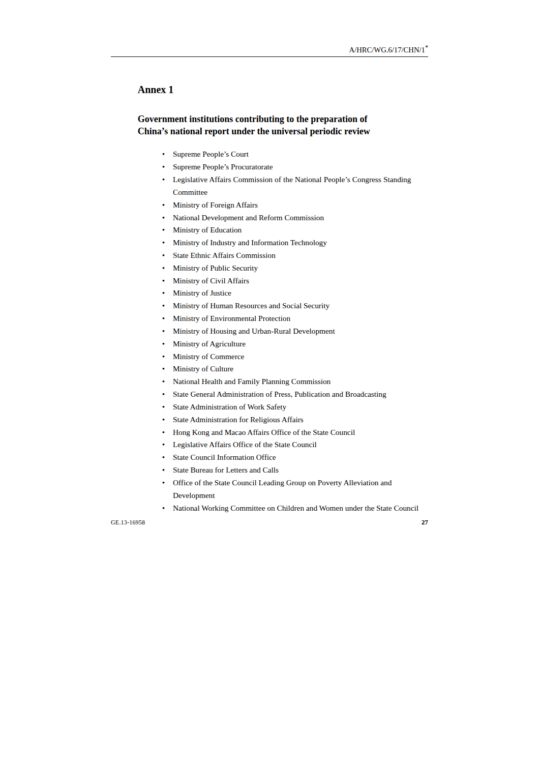A/HRC/WG.6/17/CHN/1*
Annex 1
Government institutions contributing to the preparation of
China’s national report under the universal periodic review
Supreme People’s Court
Supreme People’s Procuratorate
Legislative Affairs Commission of the National People’s Congress Standing Committee
Ministry of Foreign Affairs
National Development and Reform Commission
Ministry of Education
Ministry of Industry and Information Technology
State Ethnic Affairs Commission
Ministry of Public Security
Ministry of Civil Affairs
Ministry of Justice
Ministry of Human Resources and Social Security
Ministry of Environmental Protection
Ministry of Housing and Urban-Rural Development
Ministry of Agriculture
Ministry of Commerce
Ministry of Culture
National Health and Family Planning Commission
State General Administration of Press, Publication and Broadcasting
State Administration of Work Safety
State Administration for Religious Affairs
Hong Kong and Macao Affairs Office of the State Council
Legislative Affairs Office of the State Council
State Council Information Office
State Bureau for Letters and Calls
Office of the State Council Leading Group on Poverty Alleviation and Development
National Working Committee on Children and Women under the State Council
GE.13-16958 27